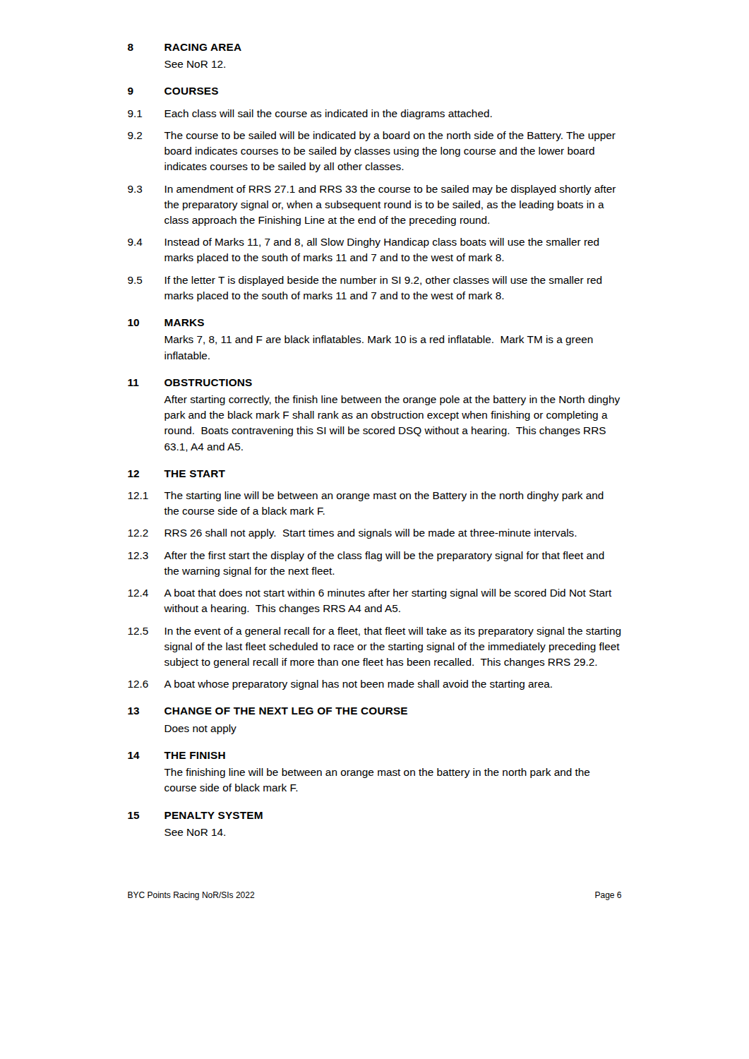8 RACING AREA
See NoR 12.
9 COURSES
9.1 Each class will sail the course as indicated in the diagrams attached.
9.2 The course to be sailed will be indicated by a board on the north side of the Battery. The upper board indicates courses to be sailed by classes using the long course and the lower board indicates courses to be sailed by all other classes.
9.3 In amendment of RRS 27.1 and RRS 33 the course to be sailed may be displayed shortly after the preparatory signal or, when a subsequent round is to be sailed, as the leading boats in a class approach the Finishing Line at the end of the preceding round.
9.4 Instead of Marks 11, 7 and 8, all Slow Dinghy Handicap class boats will use the smaller red marks placed to the south of marks 11 and 7 and to the west of mark 8.
9.5 If the letter T is displayed beside the number in SI 9.2, other classes will use the smaller red marks placed to the south of marks 11 and 7 and to the west of mark 8.
10 MARKS
Marks 7, 8, 11 and F are black inflatables. Mark 10 is a red inflatable. Mark TM is a green inflatable.
11 OBSTRUCTIONS
After starting correctly, the finish line between the orange pole at the battery in the North dinghy park and the black mark F shall rank as an obstruction except when finishing or completing a round. Boats contravening this SI will be scored DSQ without a hearing. This changes RRS 63.1, A4 and A5.
12 THE START
12.1 The starting line will be between an orange mast on the Battery in the north dinghy park and the course side of a black mark F.
12.2 RRS 26 shall not apply. Start times and signals will be made at three-minute intervals.
12.3 After the first start the display of the class flag will be the preparatory signal for that fleet and the warning signal for the next fleet.
12.4 A boat that does not start within 6 minutes after her starting signal will be scored Did Not Start without a hearing. This changes RRS A4 and A5.
12.5 In the event of a general recall for a fleet, that fleet will take as its preparatory signal the starting signal of the last fleet scheduled to race or the starting signal of the immediately preceding fleet subject to general recall if more than one fleet has been recalled. This changes RRS 29.2.
12.6 A boat whose preparatory signal has not been made shall avoid the starting area.
13 CHANGE OF THE NEXT LEG OF THE COURSE
Does not apply
14 THE FINISH
The finishing line will be between an orange mast on the battery in the north park and the course side of black mark F.
15 PENALTY SYSTEM
See NoR 14.
BYC Points Racing NoR/SIs 2022 Page 6